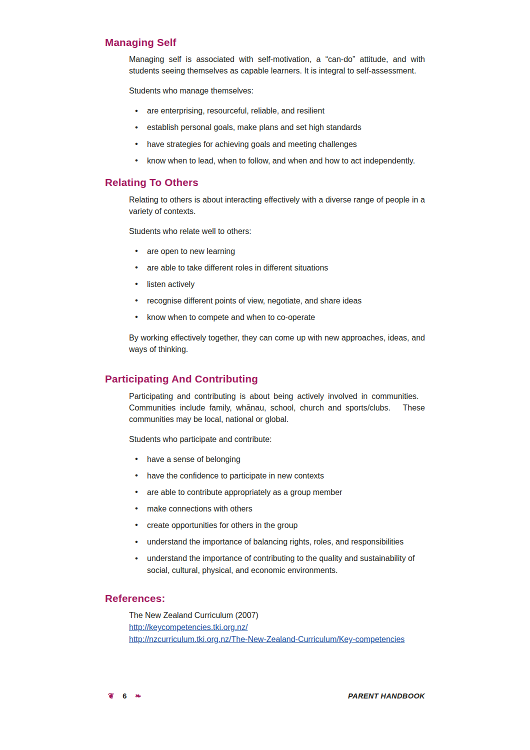Managing Self
Managing self is associated with self-motivation, a “can-do” attitude, and with students seeing themselves as capable learners. It is integral to self-assessment.
Students who manage themselves:
are enterprising, resourceful, reliable, and resilient
establish personal goals, make plans and set high standards
have strategies for achieving goals and meeting challenges
know when to lead, when to follow, and when and how to act independently.
Relating To Others
Relating to others is about interacting effectively with a diverse range of people in a variety of contexts.
Students who relate well to others:
are open to new learning
are able to take different roles in different situations
listen actively
recognise different points of view, negotiate, and share ideas
know when to compete and when to co-operate
By working effectively together, they can come up with new approaches, ideas, and ways of thinking.
Participating And Contributing
Participating and contributing is about being actively involved in communities. Communities include family, whānau, school, church and sports/clubs. These communities may be local, national or global.
Students who participate and contribute:
have a sense of belonging
have the confidence to participate in new contexts
are able to contribute appropriately as a group member
make connections with others
create opportunities for others in the group
understand the importance of balancing rights, roles, and responsibilities
understand the importance of contributing to the quality and sustainability of social, cultural, physical, and economic environments.
References:
The New Zealand Curriculum (2007)
http://keycompetencies.tki.org.nz/
http://nzcurriculum.tki.org.nz/The-New-Zealand-Curriculum/Key-competencies
❦ 6 ❧
PARENT HANDBOOK